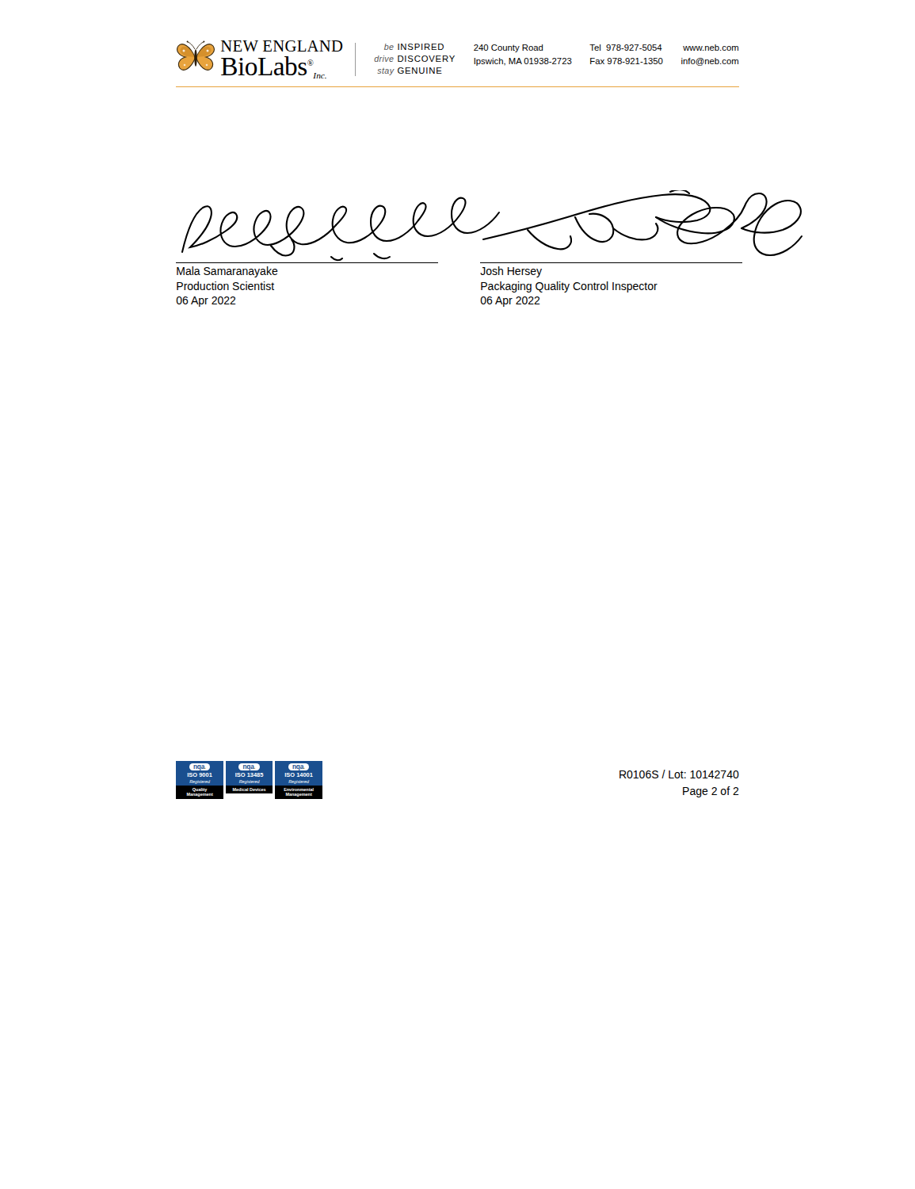NEW ENGLAND BioLabs®Inc.
be INSPIRED
drive DISCOVERY
stay GENUINE
240 County Road
Ipswich, MA 01938-2723
Tel 978-927-5054
Fax 978-921-1350
www.neb.com
info@neb.com
Mala Samaranayake
Production Scientist
06 Apr 2022
Josh Hersey
Packaging Quality Control Inspector
06 Apr 2022
nqa. ISO 9001 Registered
Quality
Management
nqa. ISO 13485 Registered
Medical Devices
nqa. ISO 14001 Registered
Environmental
Management
R0106S / Lot: 10142740
Page 2 of 2